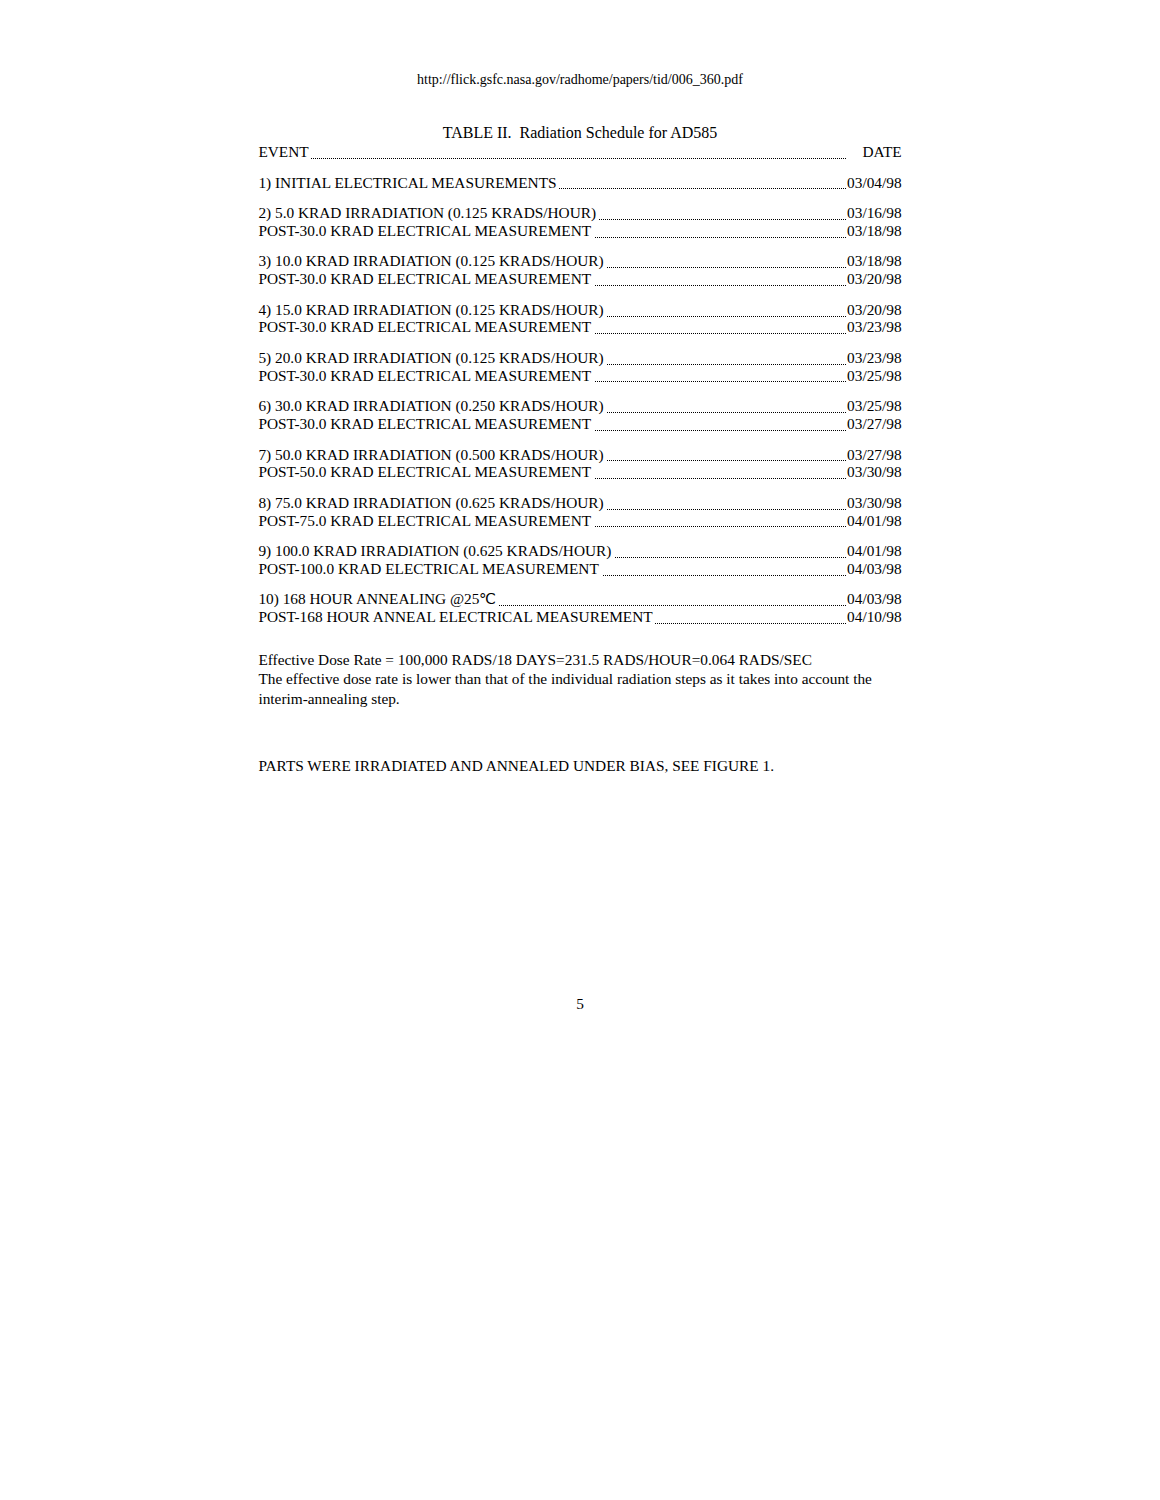http://flick.gsfc.nasa.gov/radhome/papers/tid/006_360.pdf
TABLE II. Radiation Schedule for AD585
| EVENT | DATE |
| 1) INITIAL ELECTRICAL MEASUREMENTS | 03/04/98 |
| 2) 5.0 KRAD IRRADIATION (0.125 KRADS/HOUR) | 03/16/98 |
| POST-30.0 KRAD ELECTRICAL MEASUREMENT | 03/18/98 |
| 3) 10.0 KRAD IRRADIATION (0.125 KRADS/HOUR) | 03/18/98 |
| POST-30.0 KRAD ELECTRICAL MEASUREMENT | 03/20/98 |
| 4) 15.0 KRAD IRRADIATION (0.125 KRADS/HOUR) | 03/20/98 |
| POST-30.0 KRAD ELECTRICAL MEASUREMENT | 03/23/98 |
| 5) 20.0 KRAD IRRADIATION (0.125 KRADS/HOUR) | 03/23/98 |
| POST-30.0 KRAD ELECTRICAL MEASUREMENT | 03/25/98 |
| 6) 30.0 KRAD IRRADIATION (0.250 KRADS/HOUR) | 03/25/98 |
| POST-30.0 KRAD ELECTRICAL MEASUREMENT | 03/27/98 |
| 7) 50.0 KRAD IRRADIATION (0.500 KRADS/HOUR) | 03/27/98 |
| POST-50.0 KRAD ELECTRICAL MEASUREMENT | 03/30/98 |
| 8) 75.0 KRAD IRRADIATION (0.625 KRADS/HOUR) | 03/30/98 |
| POST-75.0 KRAD ELECTRICAL MEASUREMENT | 04/01/98 |
| 9) 100.0 KRAD IRRADIATION (0.625 KRADS/HOUR) | 04/01/98 |
| POST-100.0 KRAD ELECTRICAL MEASUREMENT | 04/03/98 |
| 10) 168 HOUR ANNEALING @25℃ | 04/03/98 |
| POST-168 HOUR ANNEAL ELECTRICAL MEASUREMENT | 04/10/98 |
Effective Dose Rate = 100,000 RADS/18 DAYS=231.5 RADS/HOUR=0.064 RADS/SEC
The effective dose rate is lower than that of the individual radiation steps as it takes into account the interim-annealing step.
PARTS WERE IRRADIATED AND ANNEALED UNDER BIAS, SEE FIGURE 1.
5